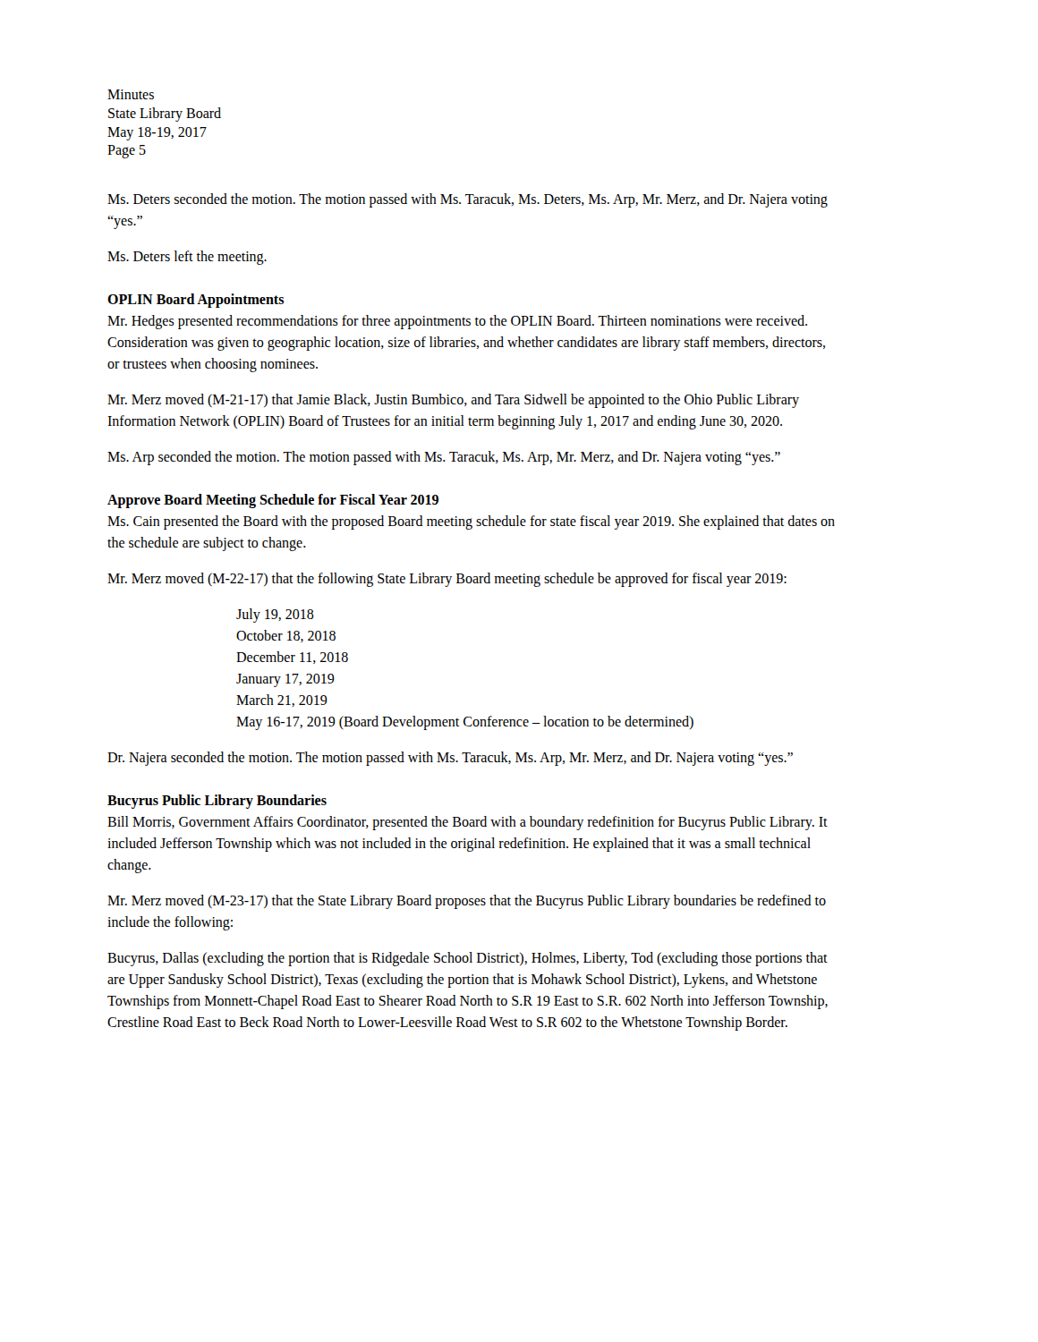Minutes
State Library Board
May 18-19, 2017
Page 5
Ms. Deters seconded the motion. The motion passed with Ms. Taracuk, Ms. Deters, Ms. Arp, Mr. Merz, and Dr. Najera voting “yes.”
Ms. Deters left the meeting.
OPLIN Board Appointments
Mr. Hedges presented recommendations for three appointments to the OPLIN Board. Thirteen nominations were received. Consideration was given to geographic location, size of libraries, and whether candidates are library staff members, directors, or trustees when choosing nominees.
Mr. Merz moved (M-21-17) that Jamie Black, Justin Bumbico, and Tara Sidwell be appointed to the Ohio Public Library Information Network (OPLIN) Board of Trustees for an initial term beginning July 1, 2017 and ending June 30, 2020.
Ms. Arp seconded the motion. The motion passed with Ms. Taracuk, Ms. Arp, Mr. Merz, and Dr. Najera voting “yes.”
Approve Board Meeting Schedule for Fiscal Year 2019
Ms. Cain presented the Board with the proposed Board meeting schedule for state fiscal year 2019. She explained that dates on the schedule are subject to change.
Mr. Merz moved (M-22-17) that the following State Library Board meeting schedule be approved for fiscal year 2019:
July 19, 2018
October 18, 2018
December 11, 2018
January 17, 2019
March 21, 2019
May 16-17, 2019 (Board Development Conference – location to be determined)
Dr. Najera seconded the motion. The motion passed with Ms. Taracuk, Ms. Arp, Mr. Merz, and Dr. Najera voting “yes.”
Bucyrus Public Library Boundaries
Bill Morris, Government Affairs Coordinator, presented the Board with a boundary redefinition for Bucyrus Public Library. It included Jefferson Township which was not included in the original redefinition. He explained that it was a small technical change.
Mr. Merz moved (M-23-17) that the State Library Board proposes that the Bucyrus Public Library boundaries be redefined to include the following:
Bucyrus, Dallas (excluding the portion that is Ridgedale School District), Holmes, Liberty, Tod (excluding those portions that are Upper Sandusky School District), Texas (excluding the portion that is Mohawk School District), Lykens, and Whetstone Townships from Monnett-Chapel Road East to Shearer Road North to S.R 19 East to S.R. 602 North into Jefferson Township, Crestline Road East to Beck Road North to Lower-Leesville Road West to S.R 602 to the Whetstone Township Border.